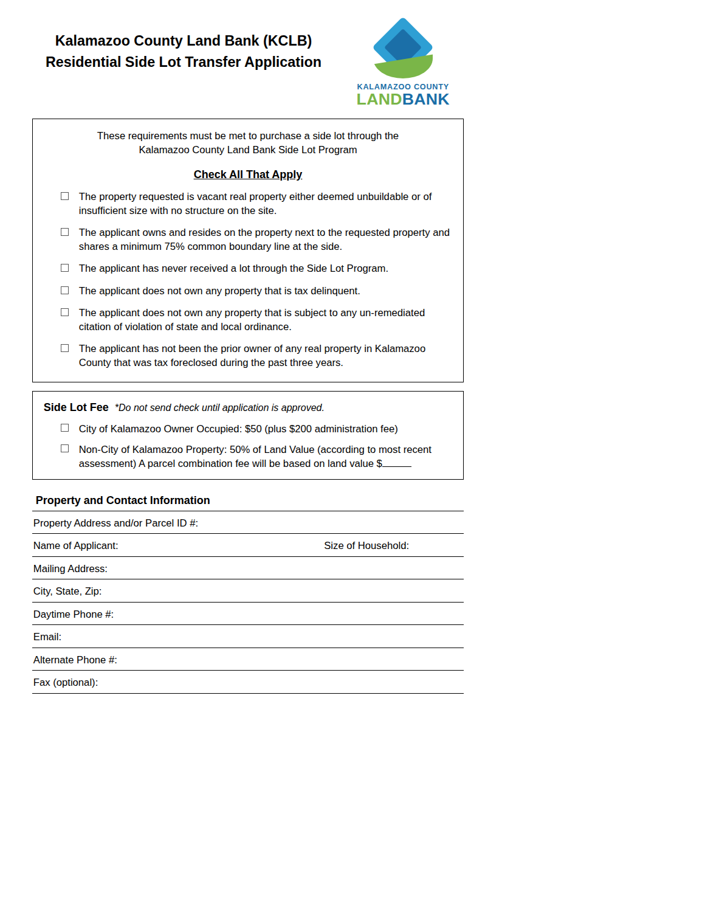Kalamazoo County Land Bank (KCLB)
Residential Side Lot Transfer Application
KALAMAZOO COUNTY
LAND BANK
These requirements must be met to purchase a side lot through the
Kalamazoo County Land Bank Side Lot Program
Check All That Apply
The property requested is vacant real property either deemed unbuildable or of insufficient size with no structure on the site.
The applicant owns and resides on the property next to the requested property and shares a minimum 75% common boundary line at the side.
The applicant has never received a lot through the Side Lot Program.
The applicant does not own any property that is tax delinquent.
The applicant does not own any property that is subject to any un-remediated citation of violation of state and local ordinance.
The applicant has not been the prior owner of any real property in Kalamazoo County that was tax foreclosed during the past three years.
Side Lot Fee *Do not send check until application is approved.
City of Kalamazoo Owner Occupied: $50 (plus $200 administration fee)
Non-City of Kalamazoo Property: 50% of Land Value (according to most recent assessment) A parcel combination fee will be based on land value $
Property and Contact Information
| Property Address and/or Parcel ID #: |
| Name of Applicant: | Size of Household: |
| Mailing Address: |
| City, State, Zip: |
| Daytime Phone #: |
| Email: |
| Alternate Phone #: |
| Fax (optional): |